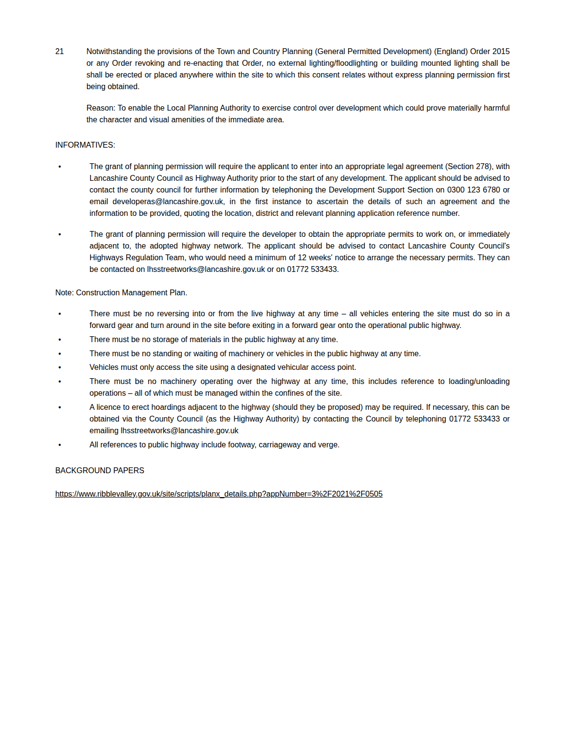21
Notwithstanding the provisions of the Town and Country Planning (General Permitted Development) (England) Order 2015 or any Order revoking and re-enacting that Order, no external lighting/floodlighting or building mounted lighting shall be shall be erected or placed anywhere within the site to which this consent relates without express planning permission first being obtained.
Reason: To enable the Local Planning Authority to exercise control over development which could prove materially harmful the character and visual amenities of the immediate area.
INFORMATIVES:
The grant of planning permission will require the applicant to enter into an appropriate legal agreement (Section 278), with Lancashire County Council as Highway Authority prior to the start of any development. The applicant should be advised to contact the county council for further information by telephoning the Development Support Section on 0300 123 6780 or email developeras@lancashire.gov.uk, in the first instance to ascertain the details of such an agreement and the information to be provided, quoting the location, district and relevant planning application reference number.
The grant of planning permission will require the developer to obtain the appropriate permits to work on, or immediately adjacent to, the adopted highway network. The applicant should be advised to contact Lancashire County Council's Highways Regulation Team, who would need a minimum of 12 weeks' notice to arrange the necessary permits. They can be contacted on lhsstreetworks@lancashire.gov.uk or on 01772 533433.
Note: Construction Management Plan.
There must be no reversing into or from the live highway at any time – all vehicles entering the site must do so in a forward gear and turn around in the site before exiting in a forward gear onto the operational public highway.
There must be no storage of materials in the public highway at any time.
There must be no standing or waiting of machinery or vehicles in the public highway at any time.
Vehicles must only access the site using a designated vehicular access point.
There must be no machinery operating over the highway at any time, this includes reference to loading/unloading operations – all of which must be managed within the confines of the site.
A licence to erect hoardings adjacent to the highway (should they be proposed) may be required. If necessary, this can be obtained via the County Council (as the Highway Authority) by contacting the Council by telephoning 01772 533433 or emailing lhsstreetworks@lancashire.gov.uk
All references to public highway include footway, carriageway and verge.
BACKGROUND PAPERS
https://www.ribblevalley.gov.uk/site/scripts/planx_details.php?appNumber=3%2F2021%2F0505